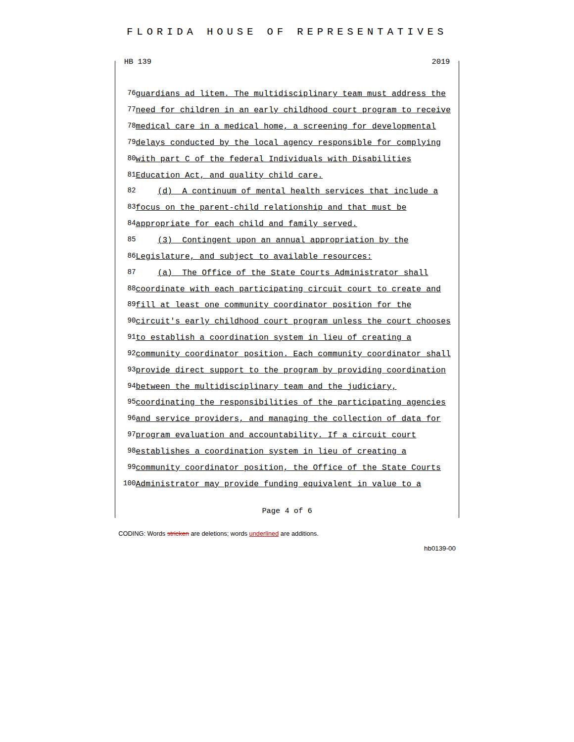FLORIDA HOUSE OF REPRESENTATIVES
HB 139 2019
| 76 | guardians ad litem. The multidisciplinary team must address the |
| 77 | need for children in an early childhood court program to receive |
| 78 | medical care in a medical home, a screening for developmental |
| 79 | delays conducted by the local agency responsible for complying |
| 80 | with part C of the federal Individuals with Disabilities |
| 81 | Education Act, and quality child care. |
| 82 | (d) A continuum of mental health services that include a |
| 83 | focus on the parent-child relationship and that must be |
| 84 | appropriate for each child and family served. |
| 85 | (3) Contingent upon an annual appropriation by the |
| 86 | Legislature, and subject to available resources: |
| 87 | (a) The Office of the State Courts Administrator shall |
| 88 | coordinate with each participating circuit court to create and |
| 89 | fill at least one community coordinator position for the |
| 90 | circuit's early childhood court program unless the court chooses |
| 91 | to establish a coordination system in lieu of creating a |
| 92 | community coordinator position. Each community coordinator shall |
| 93 | provide direct support to the program by providing coordination |
| 94 | between the multidisciplinary team and the judiciary, |
| 95 | coordinating the responsibilities of the participating agencies |
| 96 | and service providers, and managing the collection of data for |
| 97 | program evaluation and accountability. If a circuit court |
| 98 | establishes a coordination system in lieu of creating a |
| 99 | community coordinator position, the Office of the State Courts |
| 100 | Administrator may provide funding equivalent in value to a |
Page 4 of 6
CODING: Words stricken are deletions; words underlined are additions.
hb0139-00